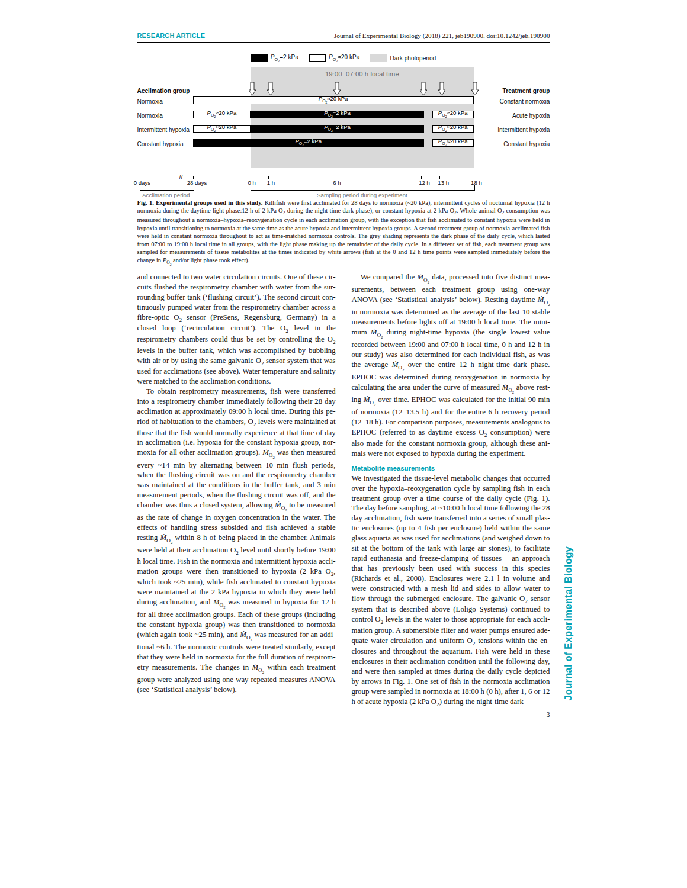RESEARCH ARTICLE
Journal of Experimental Biology (2018) 221, jeb190900. doi:10.1242/jeb.190900
PO2=2 kPa PO2≈20 kPa Dark photoperiod
19:00–07:00 h local time
Acclimation group
Treatment group
Normoxia
PO2≈20 kPa
Constant normoxia
Normoxia
PO2≈20 kPa
PO2=2 kPa
PO2≈20 kPa
Acute hypoxia
Intermittent hypoxia
PO2≈20 kPa
PO2=2 kPa
PO2≈20 kPa
Intermittent hypoxia
Constant hypoxia
PO2=2 kPa
PO2≈20 kPa
Constant hypoxia
0 days
28 days
0 h
1 h
6 h
12 h
13 h
18 h
//
Acclimation period
Sampling period during experiment
Fig. 1. Experimental groups used in this study. Killifish were first acclimated for 28 days to normoxia (~20 kPa), intermittent cycles of nocturnal hypoxia (12 h normoxia during the daytime light phase:12 h of 2 kPa O2 during the night-time dark phase), or constant hypoxia at 2 kPa O2. Whole-animal O2 consumption was measured throughout a normoxia–hypoxia–reoxygenation cycle in each acclimation group, with the exception that fish acclimated to constant hypoxia were held in hypoxia until transitioning to normoxia at the same time as the acute hypoxia and intermittent hypoxia groups. A second treatment group of normoxia-acclimated fish were held in constant normoxia throughout to act as time-matched normoxia controls. The grey shading represents the dark phase of the daily cycle, which lasted from 07:00 to 19:00 h local time in all groups, with the light phase making up the remainder of the daily cycle. In a different set of fish, each treatment group was sampled for measurements of tissue metabolites at the times indicated by white arrows (fish at the 0 and 12 h time points were sampled immediately before the change in PO2 and/or light phase took effect).
and connected to two water circulation circuits. One of these circuits flushed the respirometry chamber with water from the surrounding buffer tank (‘flushing circuit’). The second circuit continuously pumped water from the respirometry chamber across a fibre-optic O2 sensor (PreSens, Regensburg, Germany) in a closed loop (‘recirculation circuit’). The O2 level in the respirometry chambers could thus be set by controlling the O2 levels in the buffer tank, which was accomplished by bubbling with air or by using the same galvanic O2 sensor system that was used for acclimations (see above). Water temperature and salinity were matched to the acclimation conditions.
To obtain respirometry measurements, fish were transferred into a respirometry chamber immediately following their 28 day acclimation at approximately 09:00 h local time. During this period of habituation to the chambers, O2 levels were maintained at those that the fish would normally experience at that time of day in acclimation (i.e. hypoxia for the constant hypoxia group, normoxia for all other acclimation groups). ṀO2 was then measured every ~14 min by alternating between 10 min flush periods, when the flushing circuit was on and the respirometry chamber was maintained at the conditions in the buffer tank, and 3 min measurement periods, when the flushing circuit was off, and the chamber was thus a closed system, allowing ṀO2 to be measured as the rate of change in oxygen concentration in the water. The effects of handling stress subsided and fish achieved a stable resting ṀO2 within 8 h of being placed in the chamber. Animals were held at their acclimation O2 level until shortly before 19:00 h local time. Fish in the normoxia and intermittent hypoxia acclimation groups were then transitioned to hypoxia (2 kPa O2, which took ~25 min), while fish acclimated to constant hypoxia were maintained at the 2 kPa hypoxia in which they were held during acclimation, and ṀO2 was measured in hypoxia for 12 h for all three acclimation groups. Each of these groups (including the constant hypoxia group) was then transitioned to normoxia (which again took ~25 min), and ṀO2 was measured for an additional ~6 h. The normoxic controls were treated similarly, except that they were held in normoxia for the full duration of respirometry measurements. The changes in ṀO2 within each treatment group were analyzed using one-way repeated-measures ANOVA (see ‘Statistical analysis’ below).
We compared the ṀO2 data, processed into five distinct measurements, between each treatment group using one-way ANOVA (see ‘Statistical analysis’ below). Resting daytime ṀO2 in normoxia was determined as the average of the last 10 stable measurements before lights off at 19:00 h local time. The minimum ṀO2 during night-time hypoxia (the single lowest value recorded between 19:00 and 07:00 h local time, 0 h and 12 h in our study) was also determined for each individual fish, as was the average ṀO2 over the entire 12 h night-time dark phase. EPHOC was determined during reoxygenation in normoxia by calculating the area under the curve of measured ṀO2 above resting ṀO2 over time. EPHOC was calculated for the initial 90 min of normoxia (12–13.5 h) and for the entire 6 h recovery period (12–18 h). For comparison purposes, measurements analogous to EPHOC (referred to as daytime excess O2 consumption) were also made for the constant normoxia group, although these animals were not exposed to hypoxia during the experiment.
Metabolite measurements
We investigated the tissue-level metabolic changes that occurred over the hypoxia–reoxygenation cycle by sampling fish in each treatment group over a time course of the daily cycle (Fig. 1). The day before sampling, at ~10:00 h local time following the 28 day acclimation, fish were transferred into a series of small plastic enclosures (up to 4 fish per enclosure) held within the same glass aquaria as was used for acclimations (and weighed down to sit at the bottom of the tank with large air stones), to facilitate rapid euthanasia and freeze-clamping of tissues – an approach that has previously been used with success in this species (Richards et al., 2008). Enclosures were 2.1 l in volume and were constructed with a mesh lid and sides to allow water to flow through the submerged enclosure. The galvanic O2 sensor system that is described above (Loligo Systems) continued to control O2 levels in the water to those appropriate for each acclimation group. A submersible filter and water pumps ensured adequate water circulation and uniform O2 tensions within the enclosures and throughout the aquarium. Fish were held in these enclosures in their acclimation condition until the following day, and were then sampled at times during the daily cycle depicted by arrows in Fig. 1. One set of fish in the normoxia acclimation group were sampled in normoxia at 18:00 h (0 h), after 1, 6 or 12 h of acute hypoxia (2 kPa O2) during the night-time dark
Journal of Experimental Biology
3